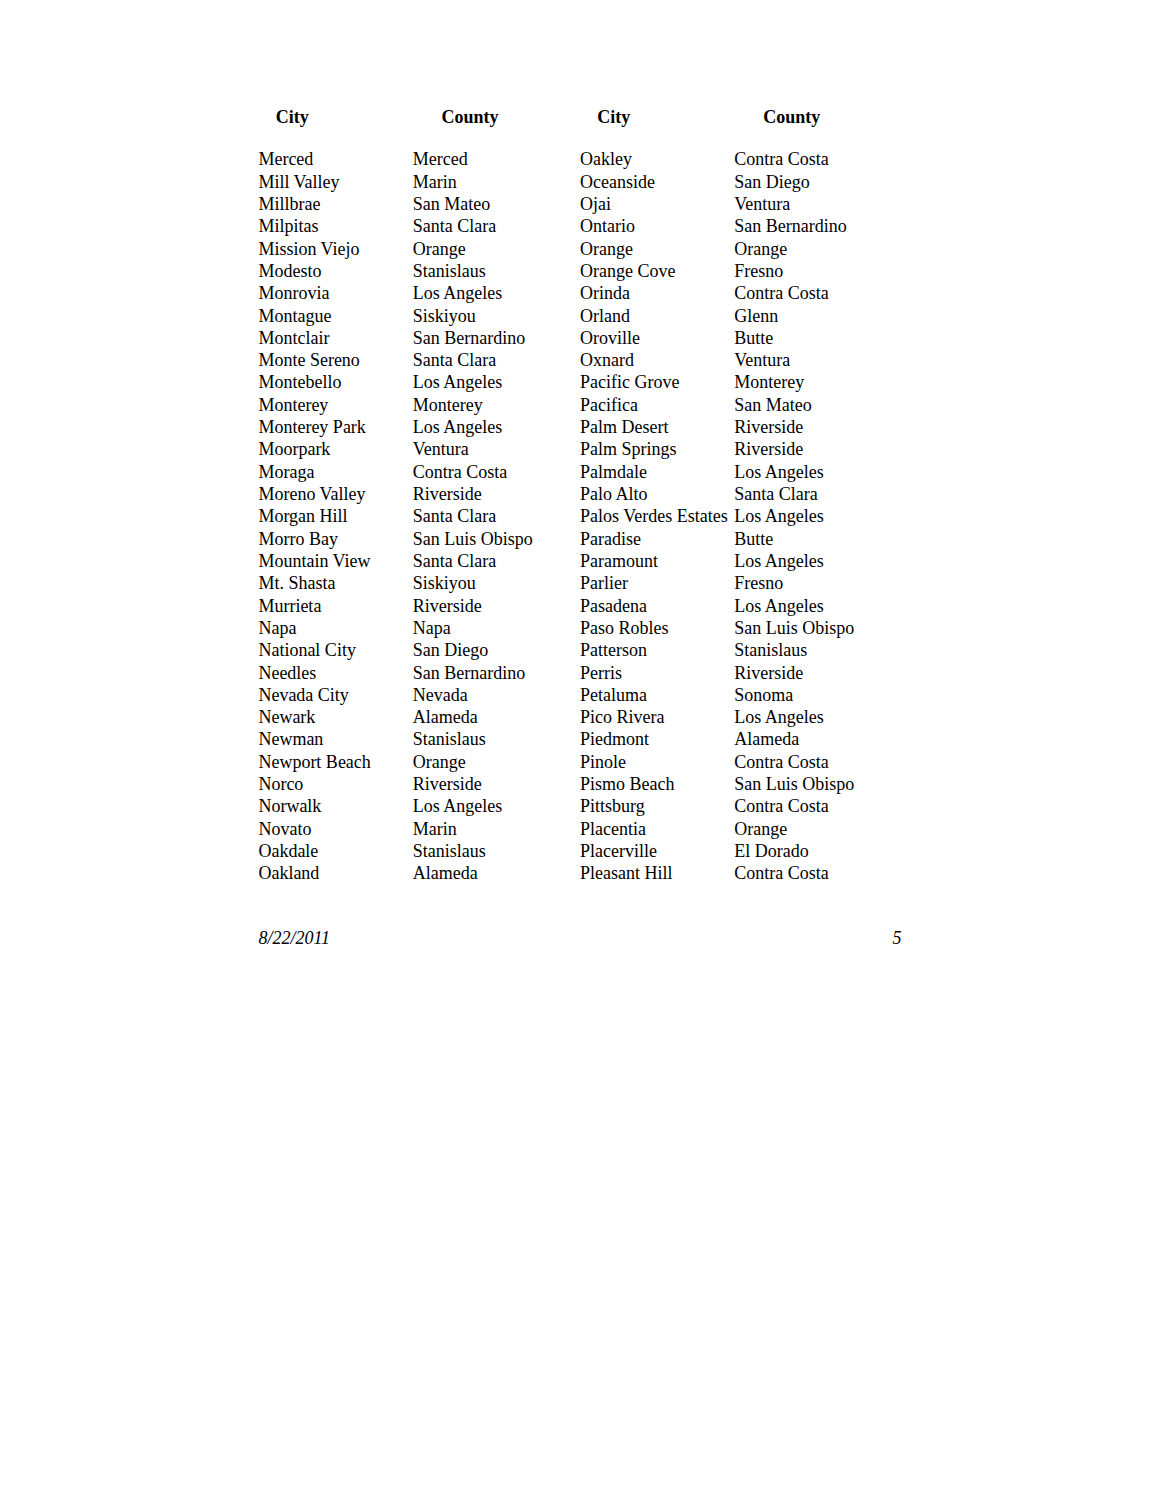| City | County | City | County |
| --- | --- | --- | --- |
| Merced | Merced | Oakley | Contra Costa |
| Mill Valley | Marin | Oceanside | San Diego |
| Millbrae | San Mateo | Ojai | Ventura |
| Milpitas | Santa Clara | Ontario | San Bernardino |
| Mission Viejo | Orange | Orange | Orange |
| Modesto | Stanislaus | Orange Cove | Fresno |
| Monrovia | Los Angeles | Orinda | Contra Costa |
| Montague | Siskiyou | Orland | Glenn |
| Montclair | San Bernardino | Oroville | Butte |
| Monte Sereno | Santa Clara | Oxnard | Ventura |
| Montebello | Los Angeles | Pacific Grove | Monterey |
| Monterey | Monterey | Pacifica | San Mateo |
| Monterey Park | Los Angeles | Palm Desert | Riverside |
| Moorpark | Ventura | Palm Springs | Riverside |
| Moraga | Contra Costa | Palmdale | Los Angeles |
| Moreno Valley | Riverside | Palo Alto | Santa Clara |
| Morgan Hill | Santa Clara | Palos Verdes Estates | Los Angeles |
| Morro Bay | San Luis Obispo | Paradise | Butte |
| Mountain View | Santa Clara | Paramount | Los Angeles |
| Mt. Shasta | Siskiyou | Parlier | Fresno |
| Murrieta | Riverside | Pasadena | Los Angeles |
| Napa | Napa | Paso Robles | San Luis Obispo |
| National City | San Diego | Patterson | Stanislaus |
| Needles | San Bernardino | Perris | Riverside |
| Nevada City | Nevada | Petaluma | Sonoma |
| Newark | Alameda | Pico Rivera | Los Angeles |
| Newman | Stanislaus | Piedmont | Alameda |
| Newport Beach | Orange | Pinole | Contra Costa |
| Norco | Riverside | Pismo Beach | San Luis Obispo |
| Norwalk | Los Angeles | Pittsburg | Contra Costa |
| Novato | Marin | Placentia | Orange |
| Oakdale | Stanislaus | Placerville | El Dorado |
| Oakland | Alameda | Pleasant Hill | Contra Costa |
8/22/2011 5